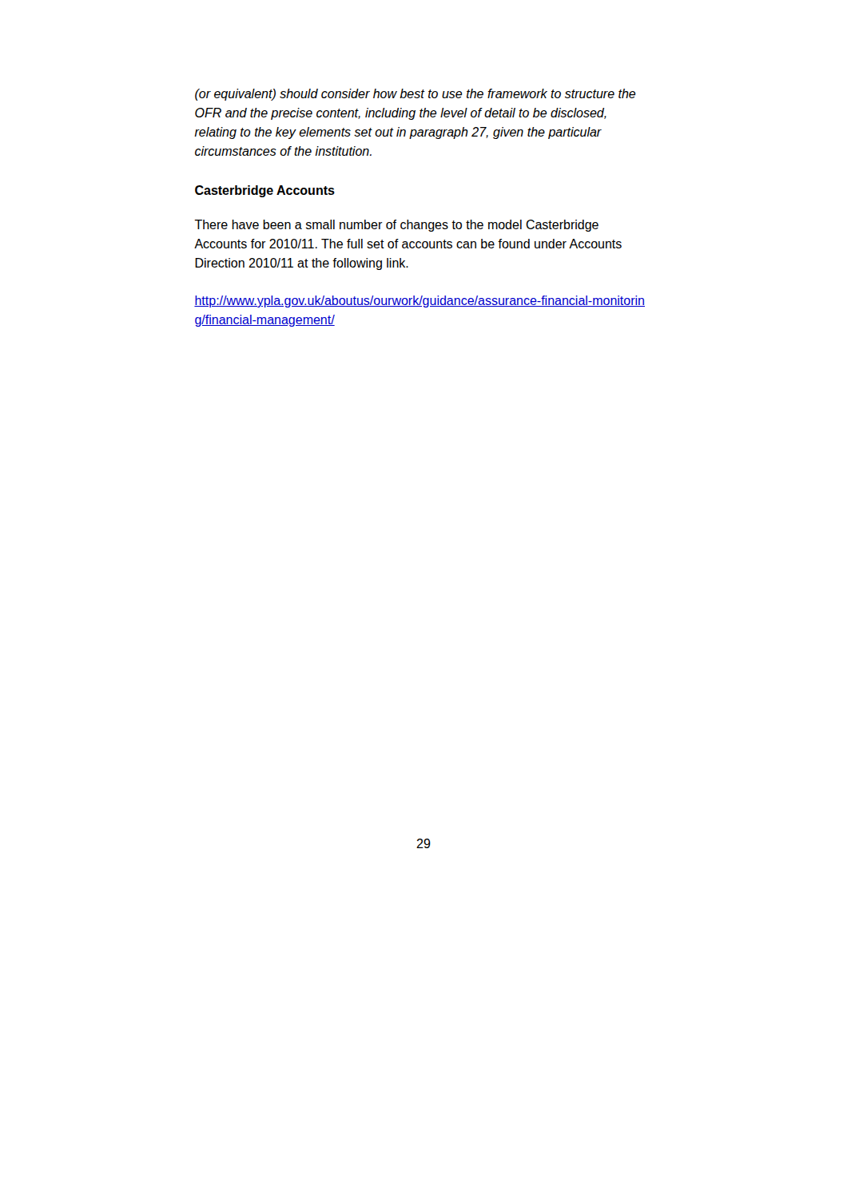(or equivalent) should consider how best to use the framework to structure the OFR and the precise content, including the level of detail to be disclosed, relating to the key elements set out in paragraph 27, given the particular circumstances of the institution.
Casterbridge Accounts
There have been a small number of changes to the model Casterbridge Accounts for 2010/11. The full set of accounts can be found under Accounts Direction 2010/11 at the following link.
http://www.ypla.gov.uk/aboutus/ourwork/guidance/assurance-financial-monitoring/financial-management/
29